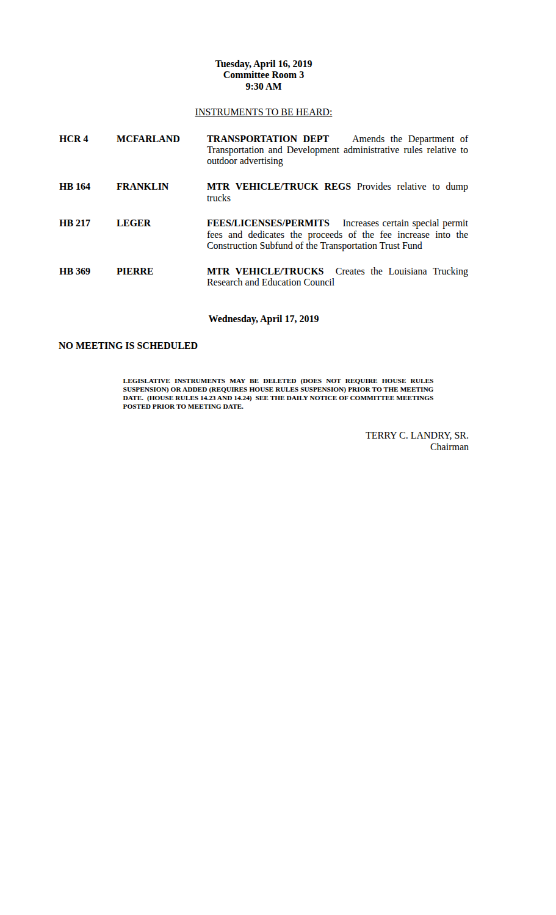Tuesday, April 16, 2019
Committee Room 3
9:30 AM
INSTRUMENTS TO BE HEARD:
| HCR 4 | MCFARLAND | TRANSPORTATION DEPT Amends the Department of Transportation and Development administrative rules relative to outdoor advertising |
| HB 164 | FRANKLIN | MTR VEHICLE/TRUCK REGS Provides relative to dump trucks |
| HB 217 | LEGER | FEES/LICENSES/PERMITS Increases certain special permit fees and dedicates the proceeds of the fee increase into the Construction Subfund of the Transportation Trust Fund |
| HB 369 | PIERRE | MTR VEHICLE/TRUCKS Creates the Louisiana Trucking Research and Education Council |
Wednesday, April 17, 2019
NO MEETING IS SCHEDULED
LEGISLATIVE INSTRUMENTS MAY BE DELETED (DOES NOT REQUIRE HOUSE RULES SUSPENSION) OR ADDED (REQUIRES HOUSE RULES SUSPENSION) PRIOR TO THE MEETING DATE. (HOUSE RULES 14.23 AND 14.24) SEE THE DAILY NOTICE OF COMMITTEE MEETINGS POSTED PRIOR TO MEETING DATE.
TERRY C. LANDRY, SR.
Chairman